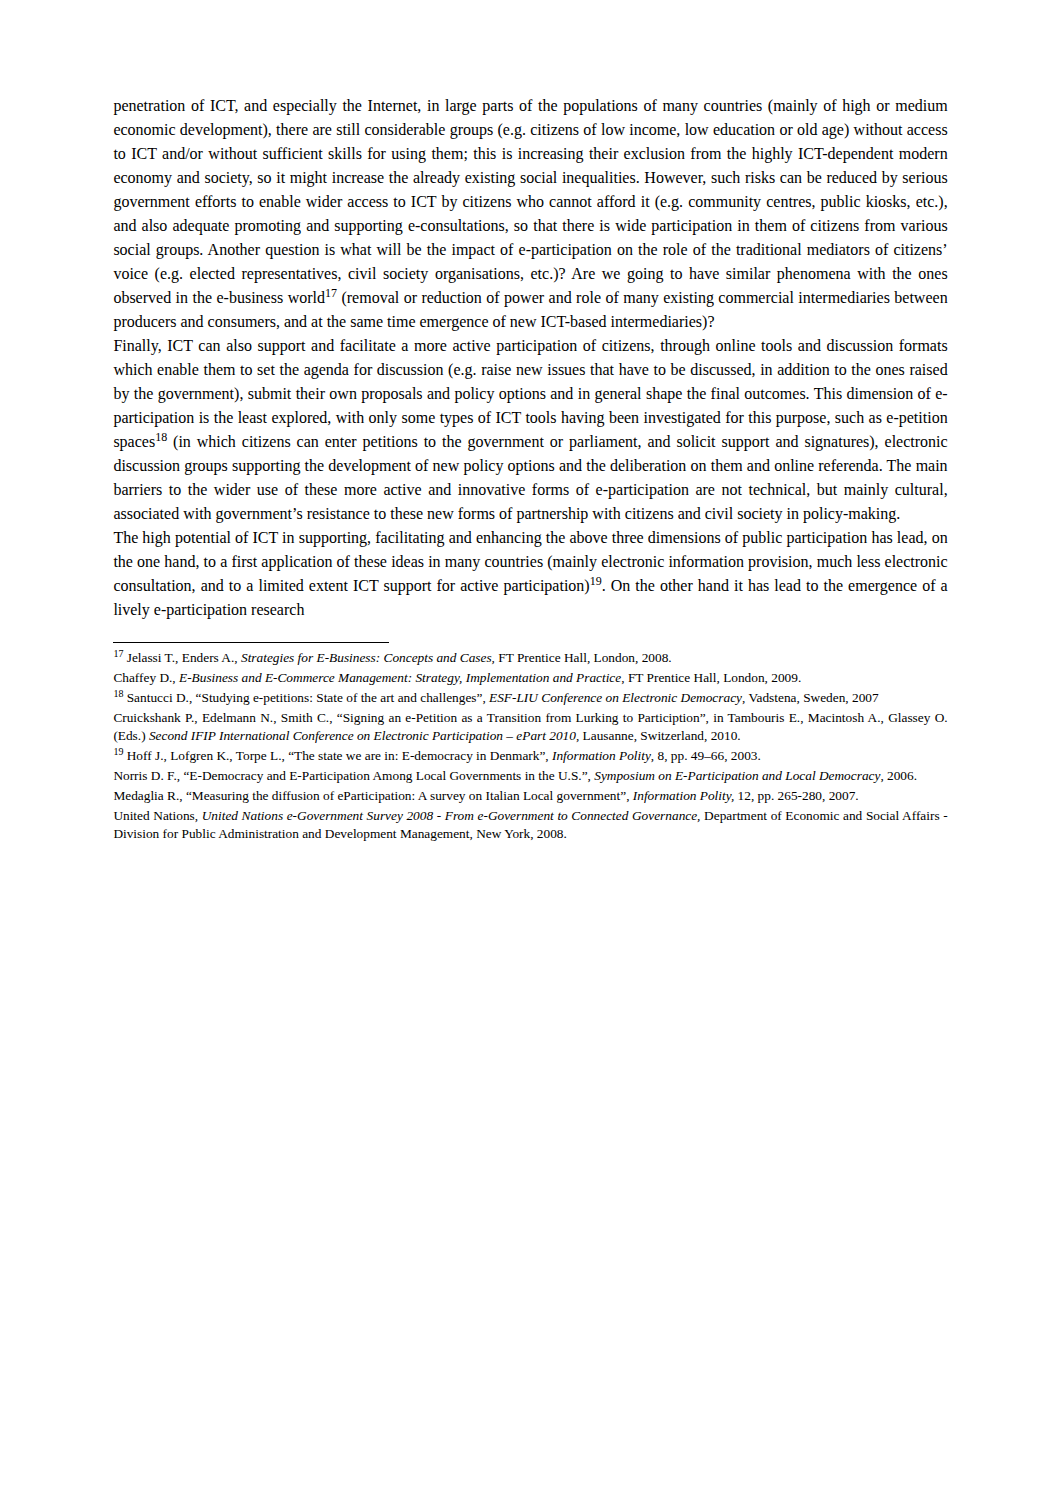penetration of ICT, and especially the Internet, in large parts of the populations of many countries (mainly of high or medium economic development), there are still considerable groups (e.g. citizens of low income, low education or old age) without access to ICT and/or without sufficient skills for using them; this is increasing their exclusion from the highly ICT-dependent modern economy and society, so it might increase the already existing social inequalities. However, such risks can be reduced by serious government efforts to enable wider access to ICT by citizens who cannot afford it (e.g. community centres, public kiosks, etc.), and also adequate promoting and supporting e-consultations, so that there is wide participation in them of citizens from various social groups. Another question is what will be the impact of e-participation on the role of the traditional mediators of citizens’ voice (e.g. elected representatives, civil society organisations, etc.)? Are we going to have similar phenomena with the ones observed in the e-business world17 (removal or reduction of power and role of many existing commercial intermediaries between producers and consumers, and at the same time emergence of new ICT-based intermediaries)?
Finally, ICT can also support and facilitate a more active participation of citizens, through online tools and discussion formats which enable them to set the agenda for discussion (e.g. raise new issues that have to be discussed, in addition to the ones raised by the government), submit their own proposals and policy options and in general shape the final outcomes. This dimension of e-participation is the least explored, with only some types of ICT tools having been investigated for this purpose, such as e-petition spaces18 (in which citizens can enter petitions to the government or parliament, and solicit support and signatures), electronic discussion groups supporting the development of new policy options and the deliberation on them and online referenda. The main barriers to the wider use of these more active and innovative forms of e-participation are not technical, but mainly cultural, associated with government’s resistance to these new forms of partnership with citizens and civil society in policy-making.
The high potential of ICT in supporting, facilitating and enhancing the above three dimensions of public participation has lead, on the one hand, to a first application of these ideas in many countries (mainly electronic information provision, much less electronic consultation, and to a limited extent ICT support for active participation)19. On the other hand it has lead to the emergence of a lively e-participation research
17 Jelassi T., Enders A., Strategies for E-Business: Concepts and Cases, FT Prentice Hall, London, 2008.
Chaffey D., E-Business and E-Commerce Management: Strategy, Implementation and Practice, FT Prentice Hall, London, 2009.
18 Santucci D., “Studying e-petitions: State of the art and challenges”, ESF-LIU Conference on Electronic Democracy, Vadstena, Sweden, 2007
Cruickshank P., Edelmann N., Smith C., “Signing an e-Petition as a Transition from Lurking to Particiption”, in Tambouris E., Macintosh A., Glassey O. (Eds.) Second IFIP International Conference on Electronic Participation – ePart 2010, Lausanne, Switzerland, 2010.
19 Hoff J., Lofgren K., Torpe L., “The state we are in: E-democracy in Denmark”, Information Polity, 8, pp. 49–66, 2003.
Norris D. F., “E-Democracy and E-Participation Among Local Governments in the U.S.”, Symposium on E-Participation and Local Democracy, 2006.
Medaglia R., “Measuring the diffusion of eParticipation: A survey on Italian Local government”, Information Polity, 12, pp. 265-280, 2007.
United Nations, United Nations e-Government Survey 2008 - From e-Government to Connected Governance, Department of Economic and Social Affairs - Division for Public Administration and Development Management, New York, 2008.